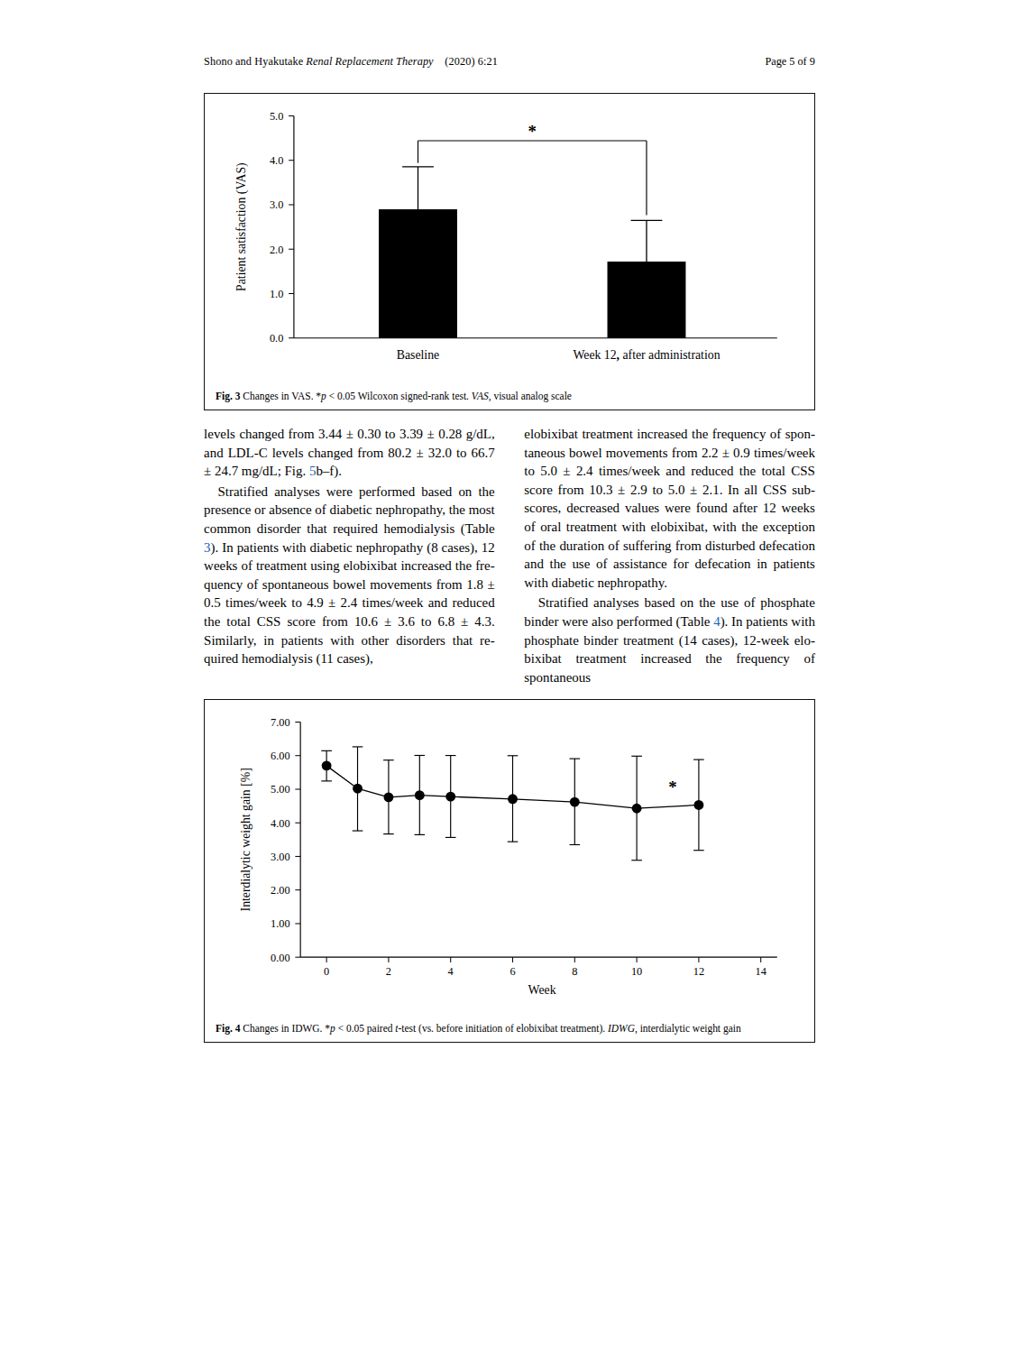Shono and Hyakutake Renal Replacement Therapy (2020) 6:21
Page 5 of 9
0.0 1.0 2.0 3.0 4.0 5.0 Patient satisfaction (VAS) * Baseline Week 12, after administration
Fig. 3 Changes in VAS. *p < 0.05 Wilcoxon signed-rank test. VAS, visual analog scale
levels changed from 3.44 ± 0.30 to 3.39 ± 0.28 g/dL, and LDL-C levels changed from 80.2 ± 32.0 to 66.7 ± 24.7 mg/dL; Fig. 5b–f).
Stratified analyses were performed based on the presence or absence of diabetic nephropathy, the most common disorder that required hemodialysis (Table 3). In patients with diabetic nephropathy (8 cases), 12 weeks of treatment using elobixibat increased the frequency of spontaneous bowel movements from 1.8 ± 0.5 times/week to 4.9 ± 2.4 times/week and reduced the total CSS score from 10.6 ± 3.6 to 6.8 ± 4.3. Similarly, in patients with other disorders that required hemodialysis (11 cases),
elobixibat treatment increased the frequency of spontaneous bowel movements from 2.2 ± 0.9 times/week to 5.0 ± 2.4 times/week and reduced the total CSS score from 10.3 ± 2.9 to 5.0 ± 2.1. In all CSS subscores, decreased values were found after 12 weeks of oral treatment with elobixibat, with the exception of the duration of suffering from disturbed defecation and the use of assistance for defecation in patients with diabetic nephropathy.
Stratified analyses based on the use of phosphate binder were also performed (Table 4). In patients with phosphate binder treatment (14 cases), 12-week elobixibat treatment increased the frequency of spontaneous
0.00 1.00 2.00 3.00 4.00 5.00 6.00 7.00 Interdialytic weight gain [%] 0 2 4 6 8 10 12 14 Week *
Fig. 4 Changes in IDWG. *p < 0.05 paired t-test (vs. before initiation of elobixibat treatment). IDWG, interdialytic weight gain